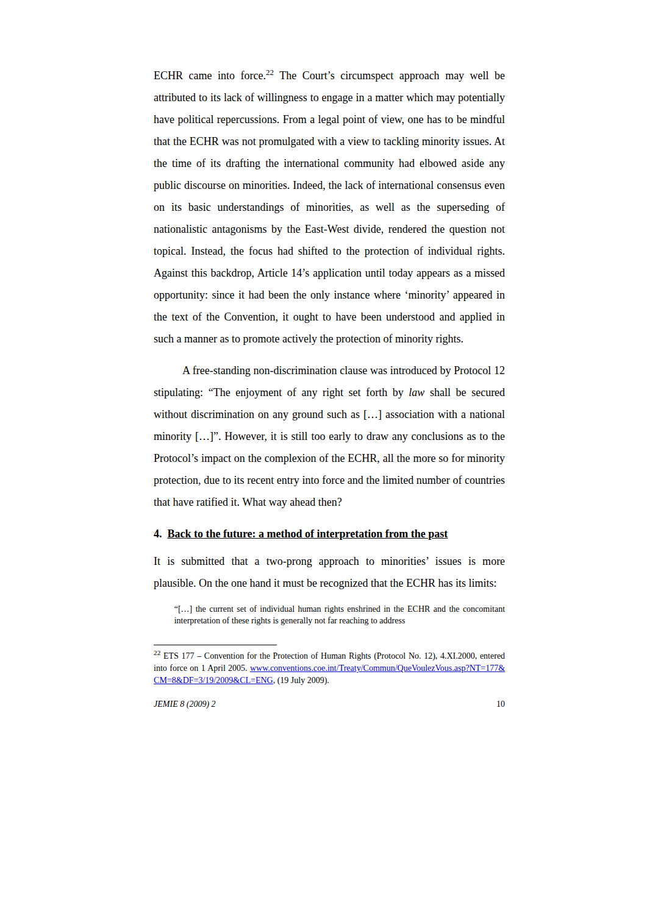ECHR came into force.22 The Court’s circumspect approach may well be attributed to its lack of willingness to engage in a matter which may potentially have political repercussions. From a legal point of view, one has to be mindful that the ECHR was not promulgated with a view to tackling minority issues. At the time of its drafting the international community had elbowed aside any public discourse on minorities. Indeed, the lack of international consensus even on its basic understandings of minorities, as well as the superseding of nationalistic antagonisms by the East-West divide, rendered the question not topical. Instead, the focus had shifted to the protection of individual rights. Against this backdrop, Article 14’s application until today appears as a missed opportunity: since it had been the only instance where ‘minority’ appeared in the text of the Convention, it ought to have been understood and applied in such a manner as to promote actively the protection of minority rights.
A free-standing non-discrimination clause was introduced by Protocol 12 stipulating: “The enjoyment of any right set forth by law shall be secured without discrimination on any ground such as […] association with a national minority […]”. However, it is still too early to draw any conclusions as to the Protocol’s impact on the complexion of the ECHR, all the more so for minority protection, due to its recent entry into force and the limited number of countries that have ratified it. What way ahead then?
4. Back to the future: a method of interpretation from the past
It is submitted that a two-prong approach to minorities’ issues is more plausible. On the one hand it must be recognized that the ECHR has its limits:
“[…] the current set of individual human rights enshrined in the ECHR and the concomitant interpretation of these rights is generally not far reaching to address
22 ETS 177 – Convention for the Protection of Human Rights (Protocol No. 12), 4.XI.2000, entered into force on 1 April 2005. www.conventions.coe.int/Treaty/Commun/QueVoulezVous.asp?NT=177&CM=8&DF=3/19/2009&CL=ENG, (19 July 2009).
JEMIE 8 (2009) 2 10